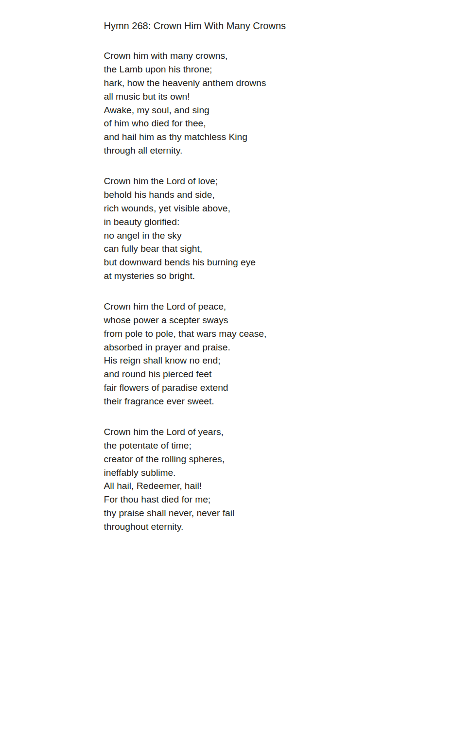Hymn 268: Crown Him With Many Crowns
Crown him with many crowns,
the Lamb upon his throne;
hark, how the heavenly anthem drowns
all music but its own!
Awake, my soul, and sing
of him who died for thee,
and hail him as thy matchless King
through all eternity.
Crown him the Lord of love;
behold his hands and side,
rich wounds, yet visible above,
in beauty glorified:
no angel in the sky
can fully bear that sight,
but downward bends his burning eye
at mysteries so bright.
Crown him the Lord of peace,
whose power a scepter sways
from pole to pole, that wars may cease,
absorbed in prayer and praise.
His reign shall know no end;
and round his pierced feet
fair flowers of paradise extend
their fragrance ever sweet.
Crown him the Lord of years,
the potentate of time;
creator of the rolling spheres,
ineffably sublime.
All hail, Redeemer, hail!
For thou hast died for me;
thy praise shall never, never fail
throughout eternity.